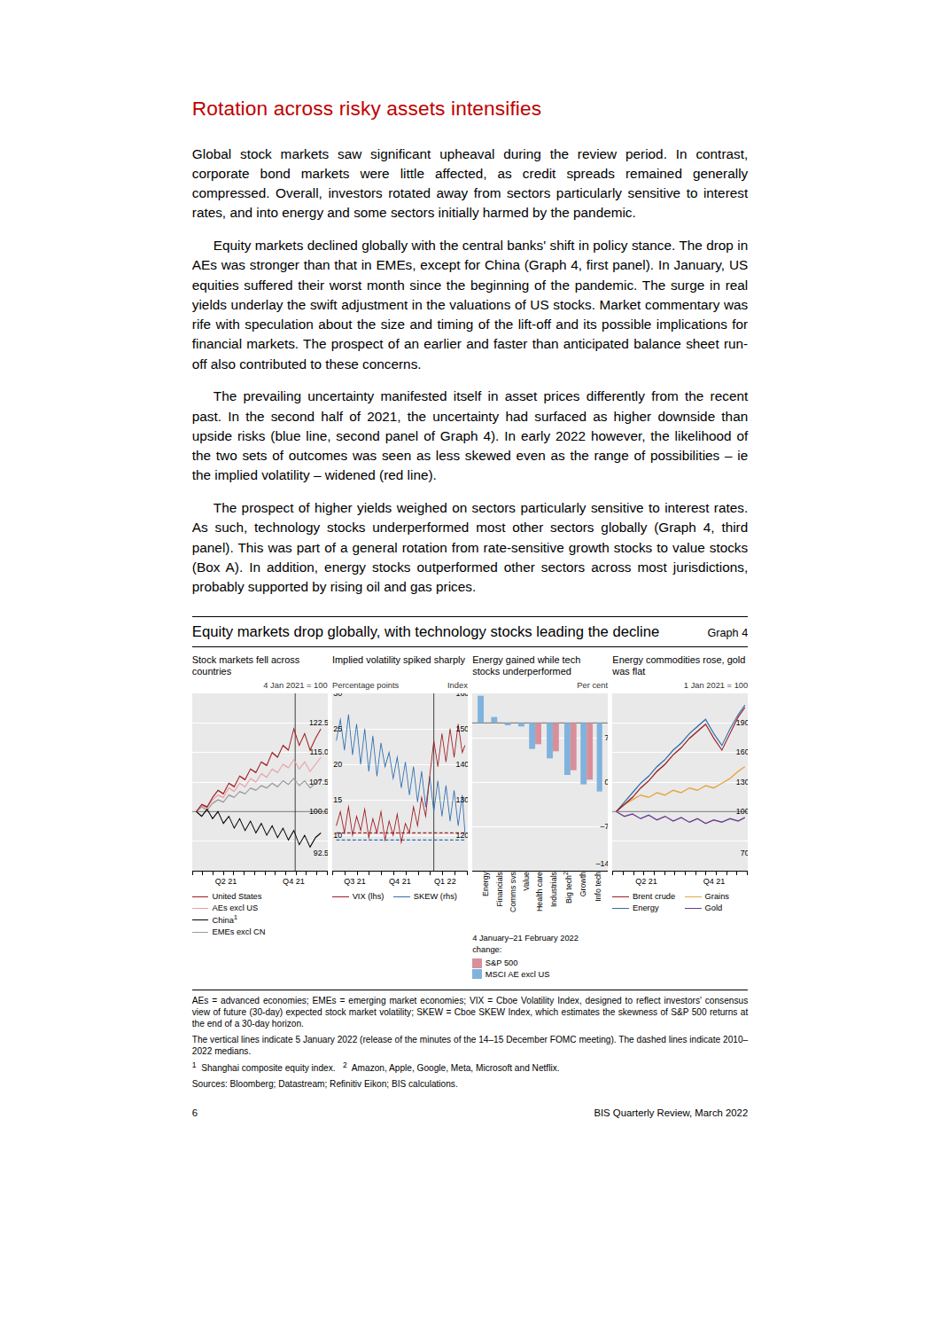Rotation across risky assets intensifies
Global stock markets saw significant upheaval during the review period. In contrast, corporate bond markets were little affected, as credit spreads remained generally compressed. Overall, investors rotated away from sectors particularly sensitive to interest rates, and into energy and some sectors initially harmed by the pandemic.
Equity markets declined globally with the central banks' shift in policy stance. The drop in AEs was stronger than that in EMEs, except for China (Graph 4, first panel). In January, US equities suffered their worst month since the beginning of the pandemic. The surge in real yields underlay the swift adjustment in the valuations of US stocks. Market commentary was rife with speculation about the size and timing of the lift-off and its possible implications for financial markets. The prospect of an earlier and faster than anticipated balance sheet run-off also contributed to these concerns.
The prevailing uncertainty manifested itself in asset prices differently from the recent past. In the second half of 2021, the uncertainty had surfaced as higher downside than upside risks (blue line, second panel of Graph 4). In early 2022 however, the likelihood of the two sets of outcomes was seen as less skewed even as the range of possibilities – ie the implied volatility – widened (red line).
The prospect of higher yields weighed on sectors particularly sensitive to interest rates. As such, technology stocks underperformed most other sectors globally (Graph 4, third panel). This was part of a general rotation from rate-sensitive growth stocks to value stocks (Box A). In addition, energy stocks outperformed other sectors across most jurisdictions, probably supported by rising oil and gas prices.
Equity markets drop globally, with technology stocks leading the decline
Graph 4
Stock markets fell across countries
4 Jan 2021 = 100
122.5 115.0 107.5 100.0 92.5
Q2 21 Q4 21
United States
AEs excl US
China1
EMEs excl CN
Implied volatility spiked sharply
Percentage points Index
30 25 20 15 10
160 150 140 130 120
Q3 21 Q4 21 Q1 22
VIX (lhs)
SKEW (rhs)
Energy gained while tech stocks underperformed
Per cent
7 0 –7 –14
Energy Financials Comms svs Value Health care Industrials Big tech2 Growth Info tech
4 January–21 February 2022 change:
S&P 500
MSCI AE excl US
Energy commodities rose, gold was flat
1 Jan 2021 = 100
190 160 130 100 70
Q2 21 Q4 21
Brent crude
Energy
Grains
Gold
AEs = advanced economies; EMEs = emerging market economies; VIX = Cboe Volatility Index, designed to reflect investors' consensus view of future (30-day) expected stock market volatility; SKEW = Cboe SKEW Index, which estimates the skewness of S&P 500 returns at the end of a 30-day horizon.
The vertical lines indicate 5 January 2022 (release of the minutes of the 14–15 December FOMC meeting). The dashed lines indicate 2010–2022 medians.
1 Shanghai composite equity index. 2 Amazon, Apple, Google, Meta, Microsoft and Netflix.
Sources: Bloomberg; Datastream; Refinitiv Eikon; BIS calculations.
6 BIS Quarterly Review, March 2022